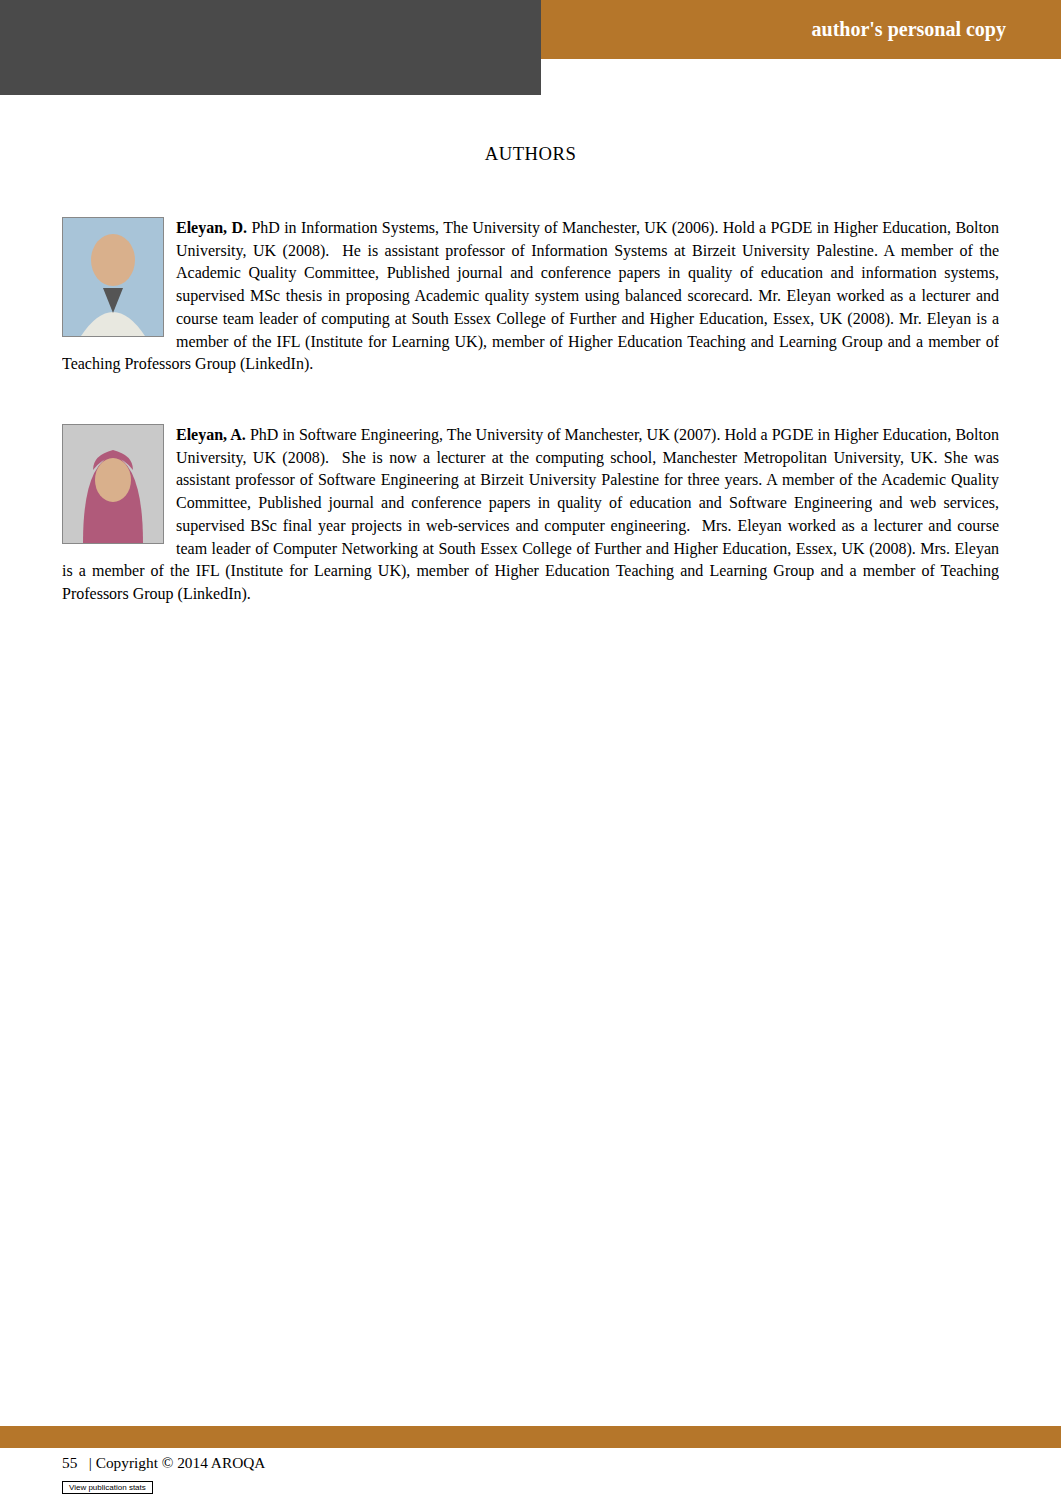author's personal copy
AUTHORS
Eleyan, D. PhD in Information Systems, The University of Manchester, UK (2006). Hold a PGDE in Higher Education, Bolton University, UK (2008). He is assistant professor of Information Systems at Birzeit University Palestine. A member of the Academic Quality Committee, Published journal and conference papers in quality of education and information systems, supervised MSc thesis in proposing Academic quality system using balanced scorecard. Mr. Eleyan worked as a lecturer and course team leader of computing at South Essex College of Further and Higher Education, Essex, UK (2008). Mr. Eleyan is a member of the IFL (Institute for Learning UK), member of Higher Education Teaching and Learning Group and a member of Teaching Professors Group (LinkedIn).
Eleyan, A. PhD in Software Engineering, The University of Manchester, UK (2007). Hold a PGDE in Higher Education, Bolton University, UK (2008). She is now a lecturer at the computing school, Manchester Metropolitan University, UK. She was assistant professor of Software Engineering at Birzeit University Palestine for three years. A member of the Academic Quality Committee, Published journal and conference papers in quality of education and Software Engineering and web services, supervised BSc final year projects in web-services and computer engineering. Mrs. Eleyan worked as a lecturer and course team leader of Computer Networking at South Essex College of Further and Higher Education, Essex, UK (2008). Mrs. Eleyan is a member of the IFL (Institute for Learning UK), member of Higher Education Teaching and Learning Group and a member of Teaching Professors Group (LinkedIn).
55 | Copyright © 2014 AROQA
View publication stats